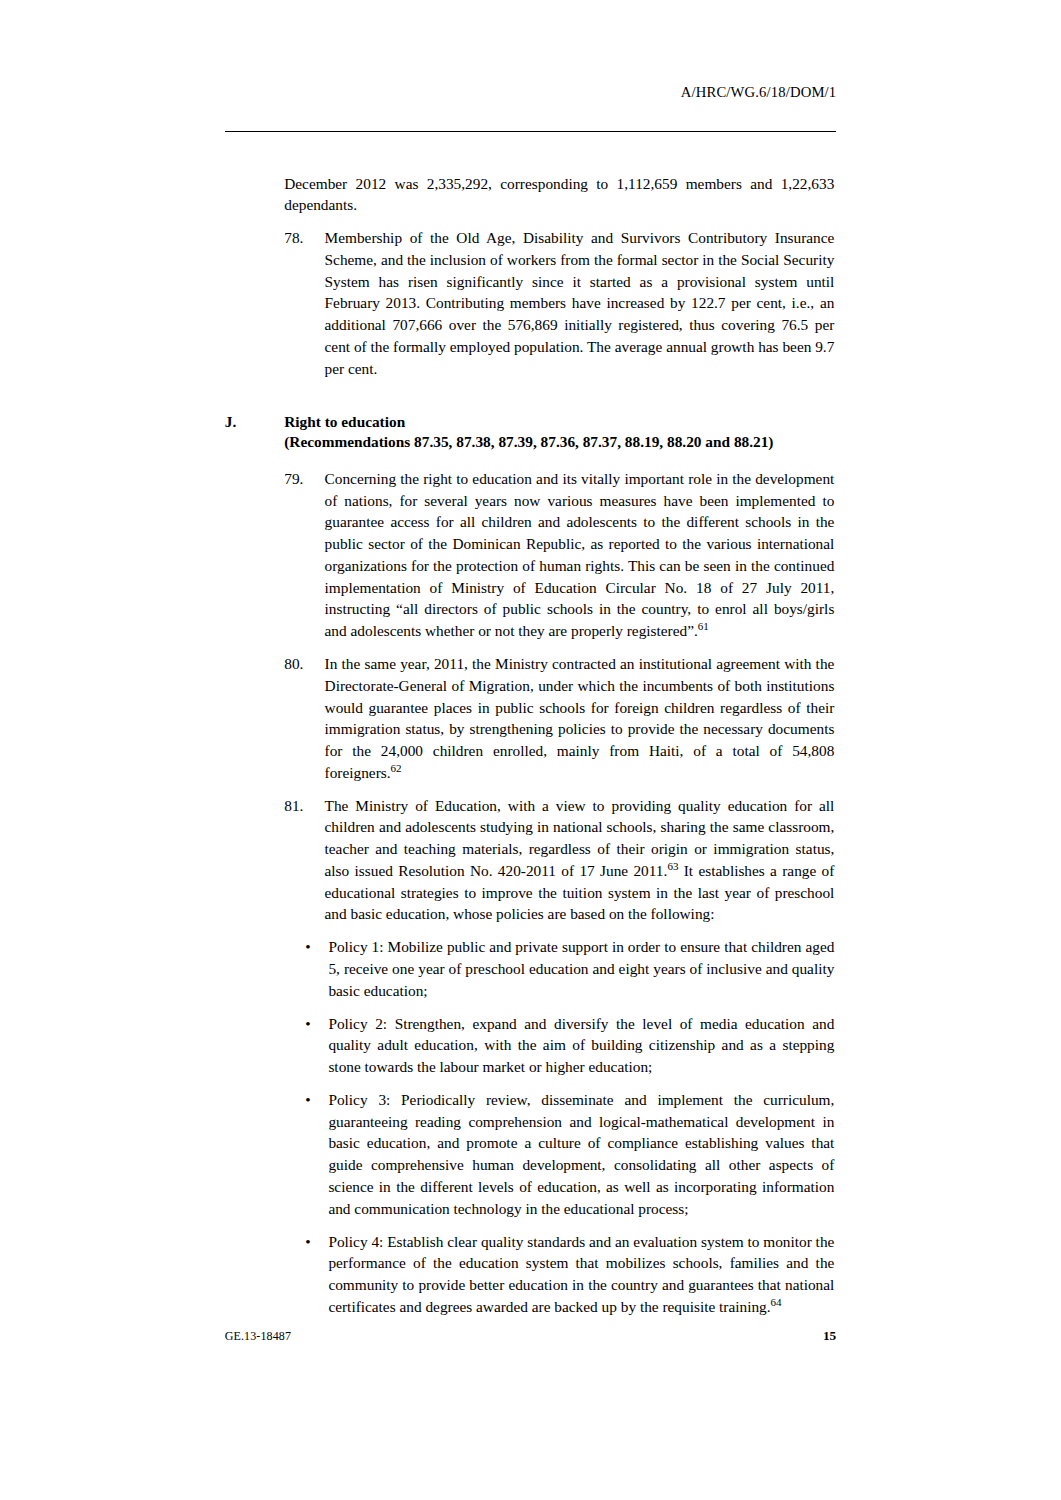A/HRC/WG.6/18/DOM/1
December 2012 was 2,335,292, corresponding to 1,112,659 members and 1,22,633 dependants.
78. Membership of the Old Age, Disability and Survivors Contributory Insurance Scheme, and the inclusion of workers from the formal sector in the Social Security System has risen significantly since it started as a provisional system until February 2013. Contributing members have increased by 122.7 per cent, i.e., an additional 707,666 over the 576,869 initially registered, thus covering 76.5 per cent of the formally employed population. The average annual growth has been 9.7 per cent.
J. Right to education
(Recommendations 87.35, 87.38, 87.39, 87.36, 87.37, 88.19, 88.20 and 88.21)
79. Concerning the right to education and its vitally important role in the development of nations, for several years now various measures have been implemented to guarantee access for all children and adolescents to the different schools in the public sector of the Dominican Republic, as reported to the various international organizations for the protection of human rights. This can be seen in the continued implementation of Ministry of Education Circular No. 18 of 27 July 2011, instructing “all directors of public schools in the country, to enrol all boys/girls and adolescents whether or not they are properly registered”.61
80. In the same year, 2011, the Ministry contracted an institutional agreement with the Directorate-General of Migration, under which the incumbents of both institutions would guarantee places in public schools for foreign children regardless of their immigration status, by strengthening policies to provide the necessary documents for the 24,000 children enrolled, mainly from Haiti, of a total of 54,808 foreigners.62
81. The Ministry of Education, with a view to providing quality education for all children and adolescents studying in national schools, sharing the same classroom, teacher and teaching materials, regardless of their origin or immigration status, also issued Resolution No. 420-2011 of 17 June 2011.63 It establishes a range of educational strategies to improve the tuition system in the last year of preschool and basic education, whose policies are based on the following:
Policy 1: Mobilize public and private support in order to ensure that children aged 5, receive one year of preschool education and eight years of inclusive and quality basic education;
Policy 2: Strengthen, expand and diversify the level of media education and quality adult education, with the aim of building citizenship and as a stepping stone towards the labour market or higher education;
Policy 3: Periodically review, disseminate and implement the curriculum, guaranteeing reading comprehension and logical-mathematical development in basic education, and promote a culture of compliance establishing values that guide comprehensive human development, consolidating all other aspects of science in the different levels of education, as well as incorporating information and communication technology in the educational process;
Policy 4: Establish clear quality standards and an evaluation system to monitor the performance of the education system that mobilizes schools, families and the community to provide better education in the country and guarantees that national certificates and degrees awarded are backed up by the requisite training.64
GE.13-18487
15